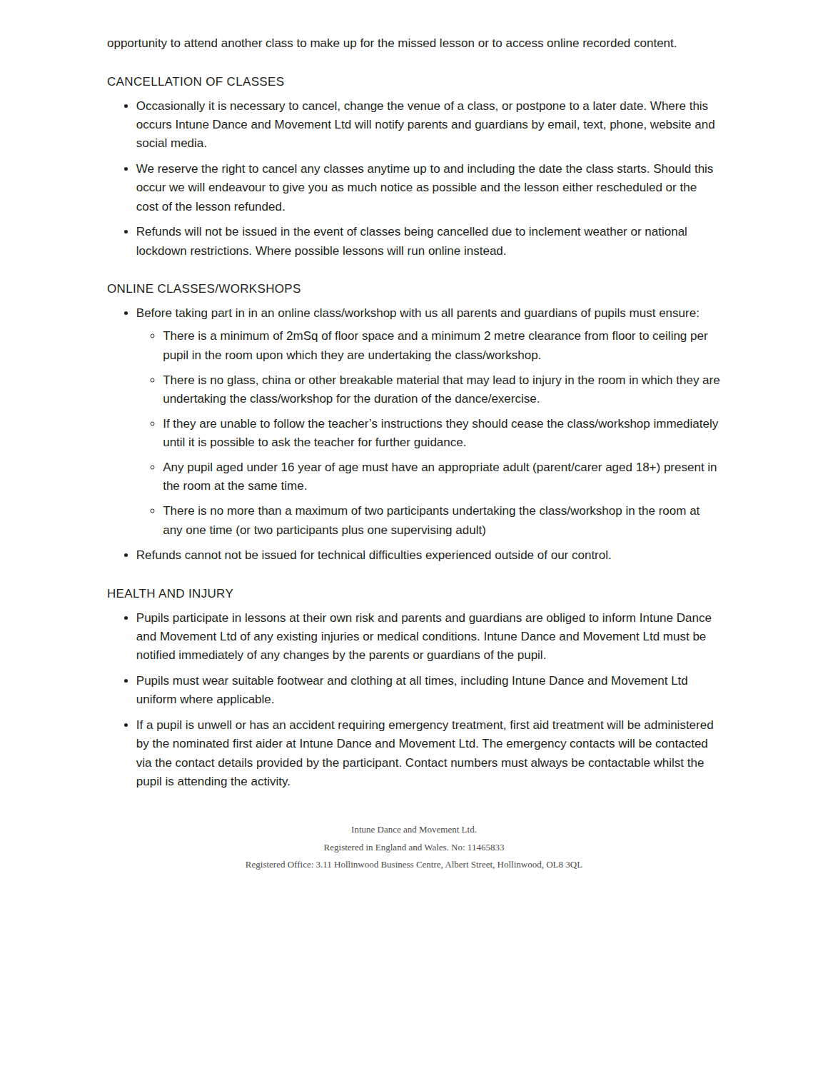opportunity to attend another class to make up for the missed lesson or to access online recorded content.
CANCELLATION OF CLASSES
Occasionally it is necessary to cancel, change the venue of a class, or postpone to a later date. Where this occurs Intune Dance and Movement Ltd will notify parents and guardians by email, text, phone, website and social media.
We reserve the right to cancel any classes anytime up to and including the date the class starts. Should this occur we will endeavour to give you as much notice as possible and the lesson either rescheduled or the cost of the lesson refunded.
Refunds will not be issued in the event of classes being cancelled due to inclement weather or national lockdown restrictions. Where possible lessons will run online instead.
ONLINE CLASSES/WORKSHOPS
Before taking part in in an online class/workshop with us all parents and guardians of pupils must ensure:
There is a minimum of 2mSq of floor space and a minimum 2 metre clearance from floor to ceiling per pupil in the room upon which they are undertaking the class/workshop.
There is no glass, china or other breakable material that may lead to injury in the room in which they are undertaking the class/workshop for the duration of the dance/exercise.
If they are unable to follow the teacher’s instructions they should cease the class/workshop immediately until it is possible to ask the teacher for further guidance.
Any pupil aged under 16 year of age must have an appropriate adult (parent/carer aged 18+) present in the room at the same time.
There is no more than a maximum of two participants undertaking the class/workshop in the room at any one time (or two participants plus one supervising adult)
Refunds cannot not be issued for technical difficulties experienced outside of our control.
HEALTH AND INJURY
Pupils participate in lessons at their own risk and parents and guardians are obliged to inform Intune Dance and Movement Ltd of any existing injuries or medical conditions. Intune Dance and Movement Ltd must be notified immediately of any changes by the parents or guardians of the pupil.
Pupils must wear suitable footwear and clothing at all times, including Intune Dance and Movement Ltd uniform where applicable.
If a pupil is unwell or has an accident requiring emergency treatment, first aid treatment will be administered by the nominated first aider at Intune Dance and Movement Ltd. The emergency contacts will be contacted via the contact details provided by the participant. Contact numbers must always be contactable whilst the pupil is attending the activity.
Intune Dance and Movement Ltd.
Registered in England and Wales. No: 11465833
Registered Office: 3.11 Hollinwood Business Centre, Albert Street, Hollinwood, OL8 3QL